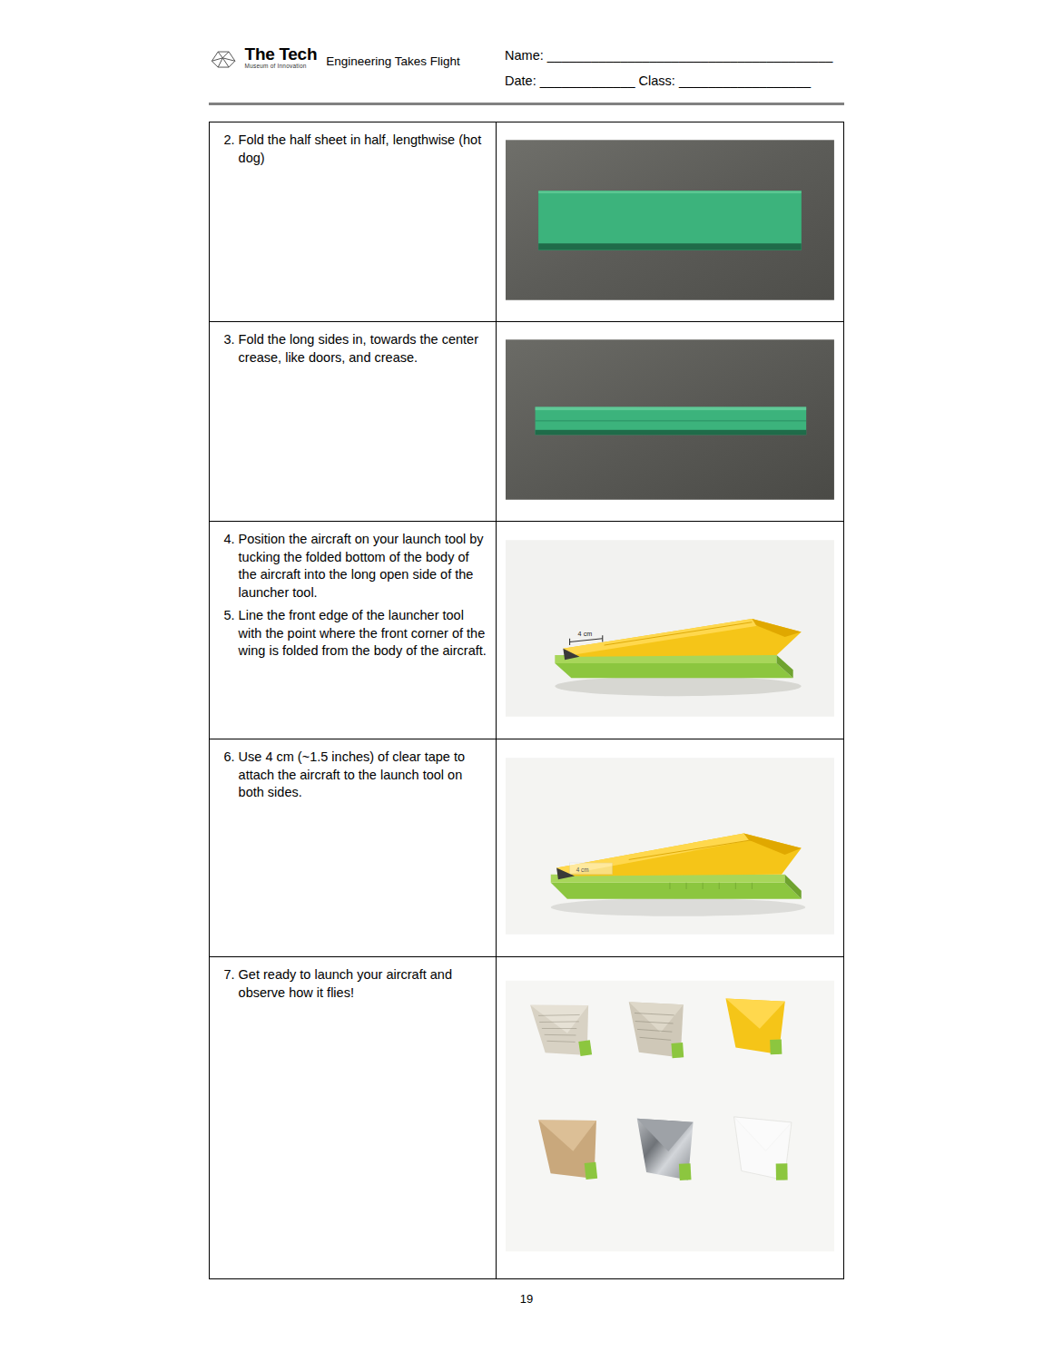The Tech
Museum of Innovation
Engineering Takes Flight
Name: _______________________________________
Date: _____________ Class: __________________
| Fold the half sheet in half, lengthwise (hot dog) | |
| Fold the long sides in, towards the center crease, like doors, and crease. | |
| Position the aircraft on your launch tool by tucking the folded bottom of the body of the aircraft into the long open side of the launcher tool. Line the front edge of the launcher tool with the point where the front corner of the wing is folded from the body of the aircraft. | 4 cm |
| Use 4 cm (~1.5 inches) of clear tape to attach the aircraft to the launch tool on both sides. | 4 cm |
| Get ready to launch your aircraft and observe how it flies! | |
19